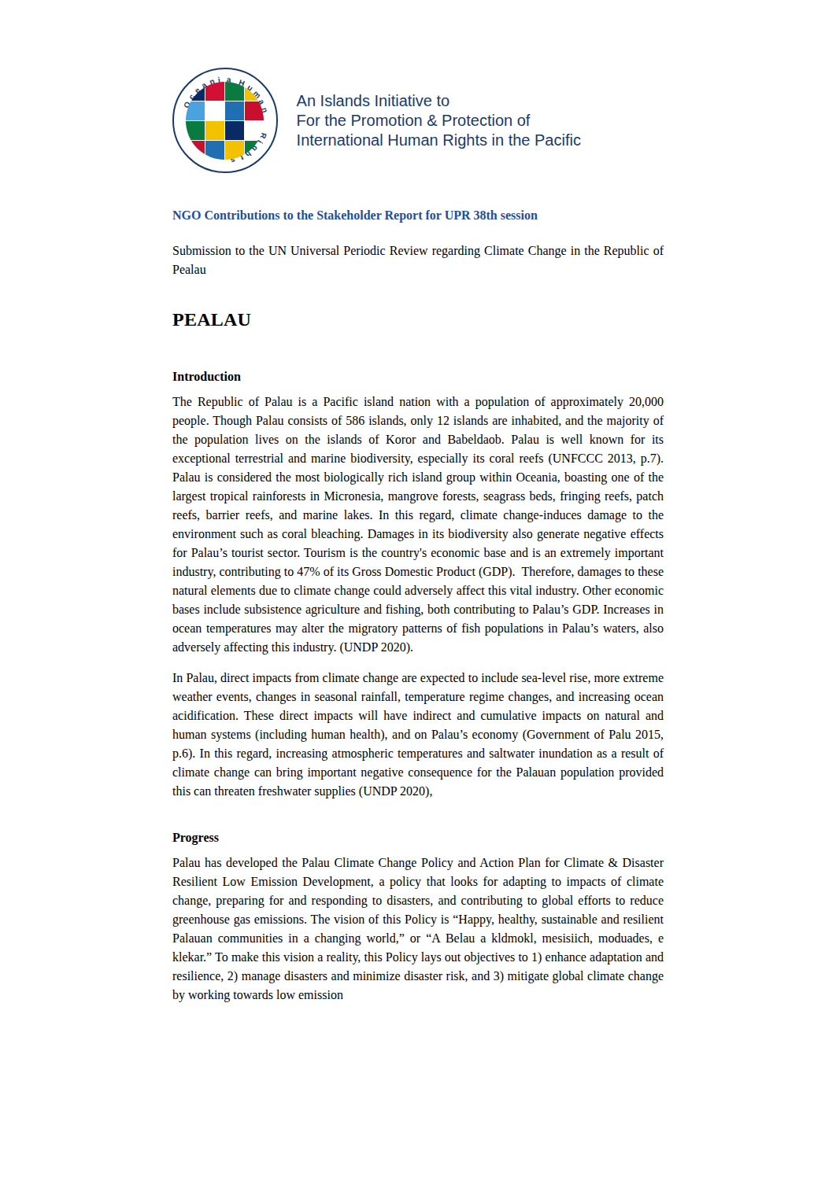O c e a n i a H u m a n R i g h t s
An Islands Initiative to For the Promotion & Protection of International Human Rights in the Pacific
NGO Contributions to the Stakeholder Report for UPR 38th session
Submission to the UN Universal Periodic Review regarding Climate Change in the Republic of Pealau
PEALAU
Introduction
The Republic of Palau is a Pacific island nation with a population of approximately 20,000 people. Though Palau consists of 586 islands, only 12 islands are inhabited, and the majority of the population lives on the islands of Koror and Babeldaob. Palau is well known for its exceptional terrestrial and marine biodiversity, especially its coral reefs (UNFCCC 2013, p.7). Palau is considered the most biologically rich island group within Oceania, boasting one of the largest tropical rainforests in Micronesia, mangrove forests, seagrass beds, fringing reefs, patch reefs, barrier reefs, and marine lakes. In this regard, climate change-induces damage to the environment such as coral bleaching. Damages in its biodiversity also generate negative effects for Palau’s tourist sector. Tourism is the country's economic base and is an extremely important industry, contributing to 47% of its Gross Domestic Product (GDP). Therefore, damages to these natural elements due to climate change could adversely affect this vital industry. Other economic bases include subsistence agriculture and fishing, both contributing to Palau’s GDP. Increases in ocean temperatures may alter the migratory patterns of fish populations in Palau’s waters, also adversely affecting this industry. (UNDP 2020).
In Palau, direct impacts from climate change are expected to include sea-level rise, more extreme weather events, changes in seasonal rainfall, temperature regime changes, and increasing ocean acidification. These direct impacts will have indirect and cumulative impacts on natural and human systems (including human health), and on Palau’s economy (Government of Palu 2015, p.6). In this regard, increasing atmospheric temperatures and saltwater inundation as a result of climate change can bring important negative consequence for the Palauan population provided this can threaten freshwater supplies (UNDP 2020),
Progress
Palau has developed the Palau Climate Change Policy and Action Plan for Climate & Disaster Resilient Low Emission Development, a policy that looks for adapting to impacts of climate change, preparing for and responding to disasters, and contributing to global efforts to reduce greenhouse gas emissions. The vision of this Policy is “Happy, healthy, sustainable and resilient Palauan communities in a changing world,” or “A Belau a kldmokl, mesisiich, moduades, e klekar.” To make this vision a reality, this Policy lays out objectives to 1) enhance adaptation and resilience, 2) manage disasters and minimize disaster risk, and 3) mitigate global climate change by working towards low emission